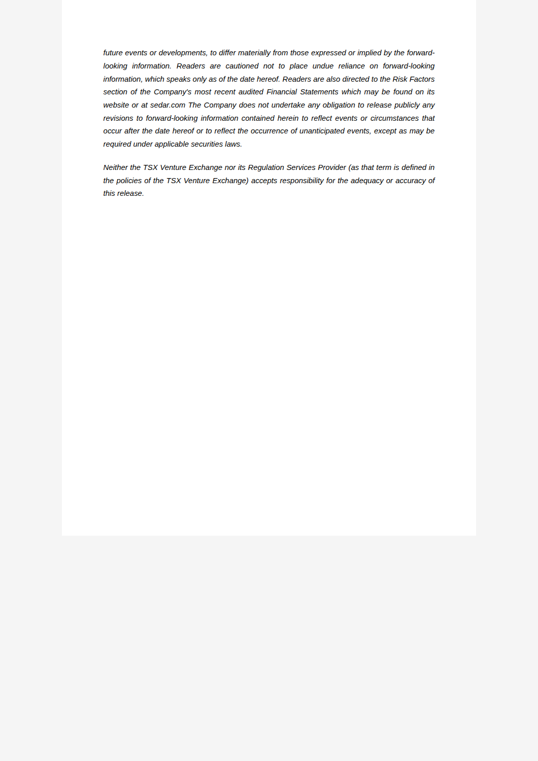future events or developments, to differ materially from those expressed or implied by the forward-looking information. Readers are cautioned not to place undue reliance on forward-looking information, which speaks only as of the date hereof. Readers are also directed to the Risk Factors section of the Company's most recent audited Financial Statements which may be found on its website or at sedar.com The Company does not undertake any obligation to release publicly any revisions to forward-looking information contained herein to reflect events or circumstances that occur after the date hereof or to reflect the occurrence of unanticipated events, except as may be required under applicable securities laws.
Neither the TSX Venture Exchange nor its Regulation Services Provider (as that term is defined in the policies of the TSX Venture Exchange) accepts responsibility for the adequacy or accuracy of this release.